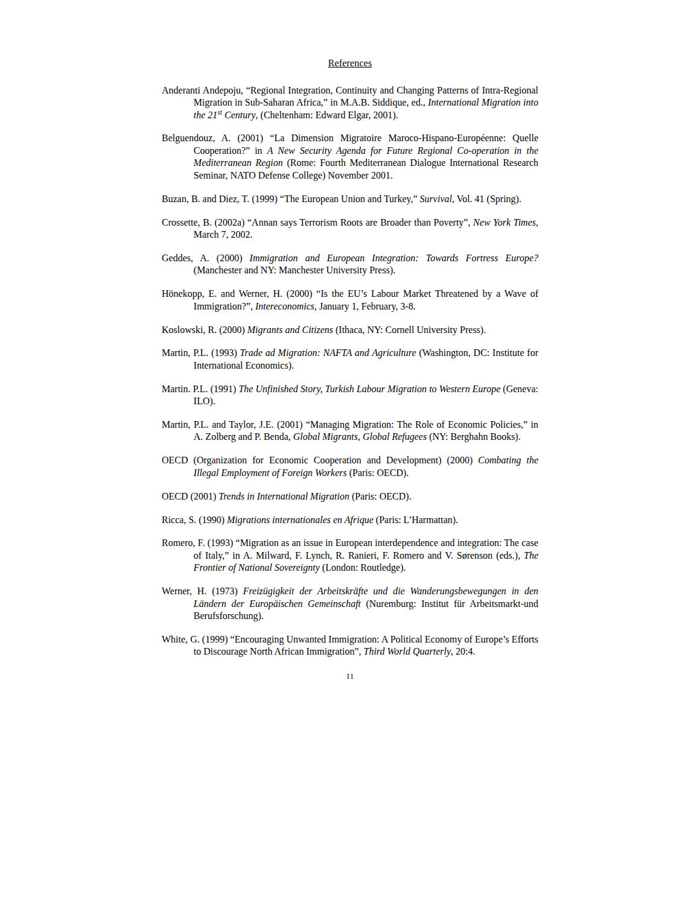References
Anderanti Andepoju, “Regional Integration, Continuity and Changing Patterns of Intra-Regional Migration in Sub-Saharan Africa,” in M.A.B. Siddique, ed., International Migration into the 21st Century, (Cheltenham: Edward Elgar, 2001).
Belguendouz, A. (2001) “La Dimension Migratoire Maroco-Hispano-Européenne: Quelle Cooperation?” in A New Security Agenda for Future Regional Co-operation in the Mediterranean Region (Rome: Fourth Mediterranean Dialogue International Research Seminar, NATO Defense College) November 2001.
Buzan, B. and Diez, T. (1999) “The European Union and Turkey,” Survival, Vol. 41 (Spring).
Crossette, B. (2002a) “Annan says Terrorism Roots are Broader than Poverty”, New York Times, March 7, 2002.
Geddes, A. (2000) Immigration and European Integration: Towards Fortress Europe? (Manchester and NY: Manchester University Press).
Hönekopp, E. and Werner, H. (2000) “Is the EU’s Labour Market Threatened by a Wave of Immigration?”, Intereconomics, January 1, February, 3-8.
Koslowski, R. (2000) Migrants and Citizens (Ithaca, NY: Cornell University Press).
Martin, P.L. (1993) Trade ad Migration: NAFTA and Agriculture (Washington, DC: Institute for International Economics).
Martin. P.L. (1991) The Unfinished Story, Turkish Labour Migration to Western Europe (Geneva: ILO).
Martin, P.L. and Taylor, J.E. (2001) “Managing Migration: The Role of Economic Policies,” in A. Zolberg and P. Benda, Global Migrants, Global Refugees (NY: Berghahn Books).
OECD (Organization for Economic Cooperation and Development) (2000) Combating the Illegal Employment of Foreign Workers (Paris: OECD).
OECD (2001) Trends in International Migration (Paris: OECD).
Ricca, S. (1990) Migrations internationales en Afrique (Paris: L’Harmattan).
Romero, F. (1993) “Migration as an issue in European interdependence and integration: The case of Italy,” in A. Milward, F. Lynch, R. Ranieri, F. Romero and V. Sørenson (eds.), The Frontier of National Sovereignty (London: Routledge).
Werner, H. (1973) Freizügigkeit der Arbeitskräfte und die Wanderungsbewegungen in den Ländern der Europäischen Gemeinschaft (Nuremburg: Institut für Arbeitsmarkt-und Berufsforschung).
White, G. (1999) “Encouraging Unwanted Immigration: A Political Economy of Europe’s Efforts to Discourage North African Immigration”, Third World Quarterly, 20:4.
11